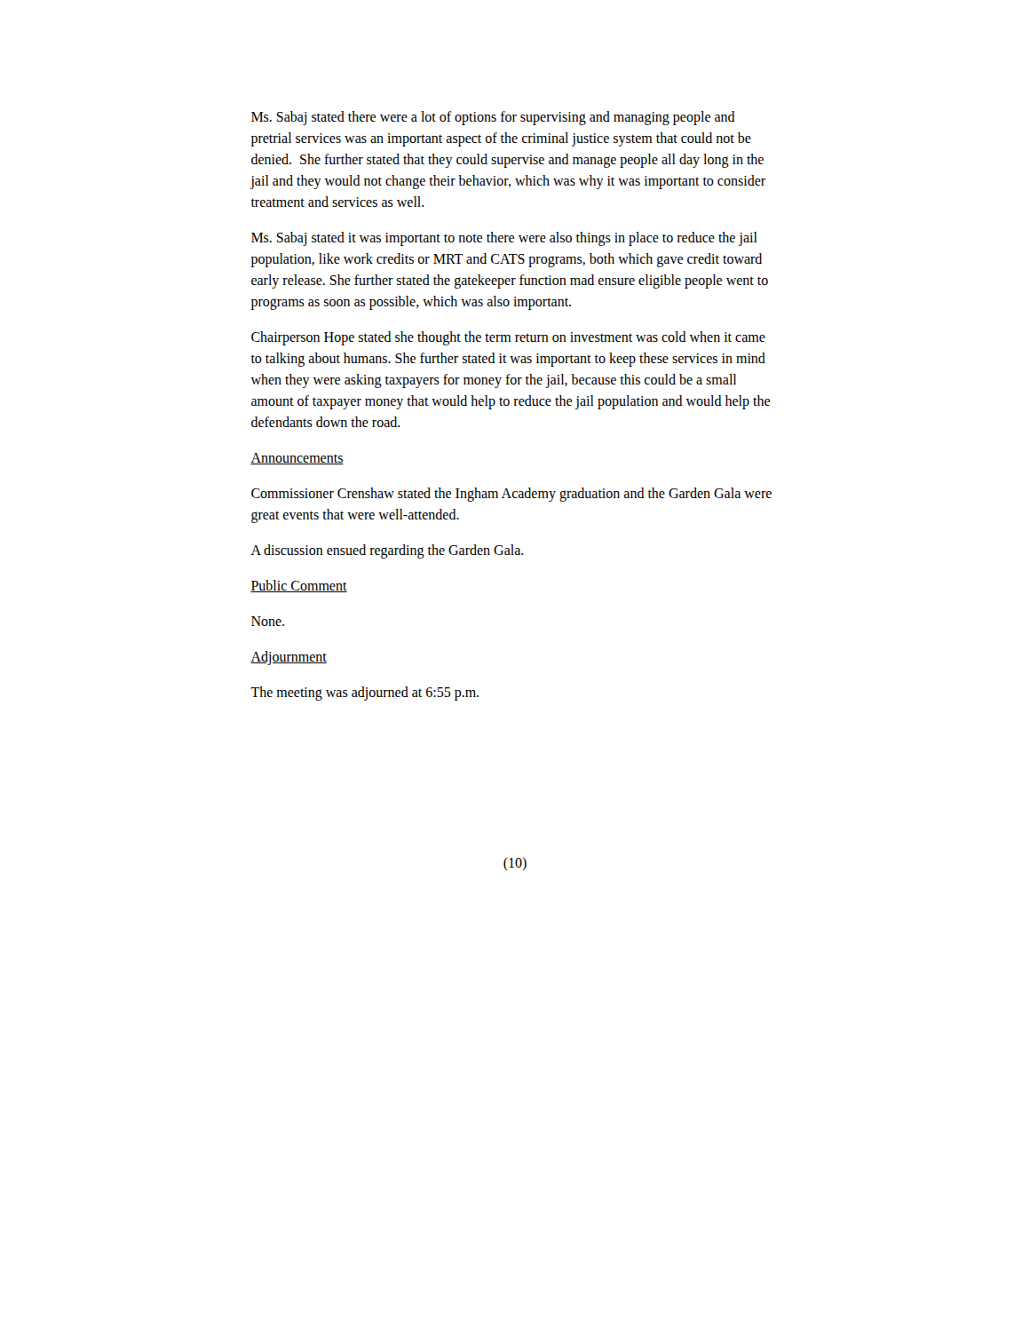Ms. Sabaj stated there were a lot of options for supervising and managing people and pretrial services was an important aspect of the criminal justice system that could not be denied. She further stated that they could supervise and manage people all day long in the jail and they would not change their behavior, which was why it was important to consider treatment and services as well.
Ms. Sabaj stated it was important to note there were also things in place to reduce the jail population, like work credits or MRT and CATS programs, both which gave credit toward early release. She further stated the gatekeeper function mad ensure eligible people went to programs as soon as possible, which was also important.
Chairperson Hope stated she thought the term return on investment was cold when it came to talking about humans. She further stated it was important to keep these services in mind when they were asking taxpayers for money for the jail, because this could be a small amount of taxpayer money that would help to reduce the jail population and would help the defendants down the road.
Announcements
Commissioner Crenshaw stated the Ingham Academy graduation and the Garden Gala were great events that were well-attended.
A discussion ensued regarding the Garden Gala.
Public Comment
None.
Adjournment
The meeting was adjourned at 6:55 p.m.
(10)